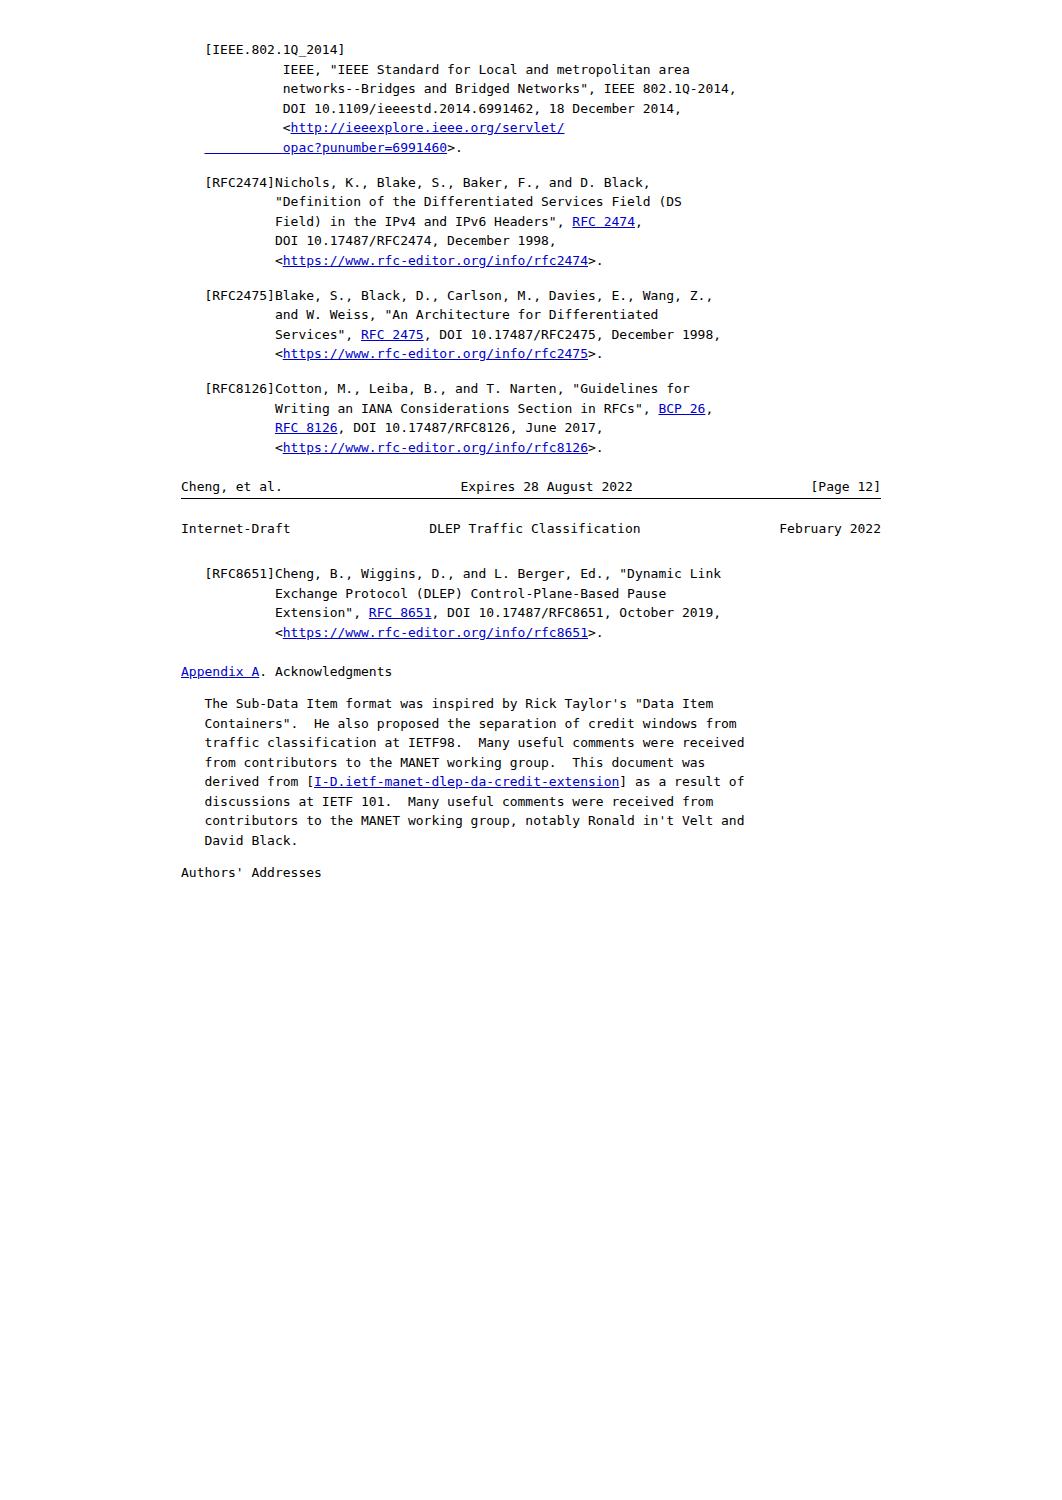[IEEE.802.1Q_2014]
          IEEE, "IEEE Standard for Local and metropolitan area
          networks--Bridges and Bridged Networks", IEEE 802.1Q-2014,
          DOI 10.1109/ieeestd.2014.6991462, 18 December 2014,
          <http://ieeexplore.ieee.org/servlet/
          opac?punumber=6991460>.
[RFC2474]
Nichols, K., Blake, S., Baker, F., and D. Black,
"Definition of the Differentiated Services Field (DS
Field) in the IPv4 and IPv6 Headers", RFC 2474,
DOI 10.17487/RFC2474, December 1998,
<https://www.rfc-editor.org/info/rfc2474>.
[RFC2475]
Blake, S., Black, D., Carlson, M., Davies, E., Wang, Z.,
and W. Weiss, "An Architecture for Differentiated
Services", RFC 2475, DOI 10.17487/RFC2475, December 1998,
<https://www.rfc-editor.org/info/rfc2475>.
[RFC8126]
Cotton, M., Leiba, B., and T. Narten, "Guidelines for
Writing an IANA Considerations Section in RFCs", BCP 26,
RFC 8126, DOI 10.17487/RFC8126, June 2017,
<https://www.rfc-editor.org/info/rfc8126>.
Cheng, et al. Expires 28 August 2022 [Page 12]
Internet-Draft DLEP Traffic Classification February 2022
[RFC8651]
Cheng, B., Wiggins, D., and L. Berger, Ed., "Dynamic Link
Exchange Protocol (DLEP) Control-Plane-Based Pause
Extension", RFC 8651, DOI 10.17487/RFC8651, October 2019,
<https://www.rfc-editor.org/info/rfc8651>.
Appendix A. Acknowledgments
The Sub-Data Item format was inspired by Rick Taylor's "Data Item
Containers".  He also proposed the separation of credit windows from
traffic classification at IETF98.  Many useful comments were received
from contributors to the MANET working group.  This document was
derived from [I-D.ietf-manet-dlep-da-credit-extension] as a result of
discussions at IETF 101.  Many useful comments were received from
contributors to the MANET working group, notably Ronald in't Velt and
David Black.
Authors' Addresses